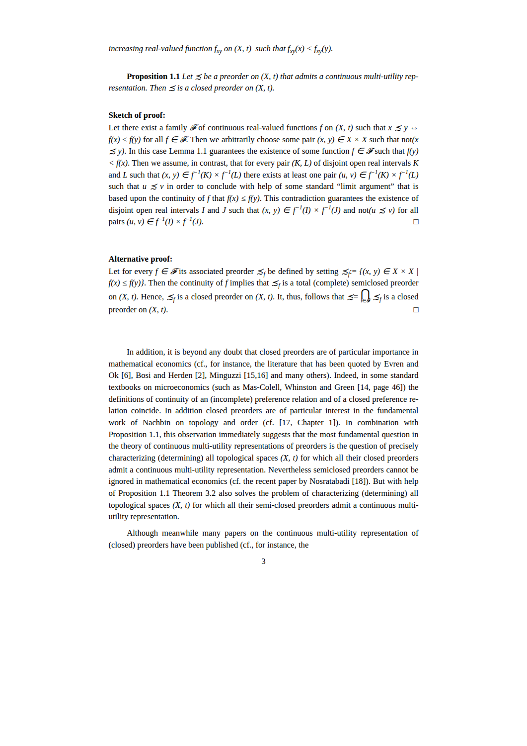increasing real-valued function fxy on (X, t) such that fxy(x) < fxy(y).
Proposition 1.1 Let ≾ be a preorder on (X, t) that admits a continuous multi-utility representation. Then ≾ is a closed preorder on (X, t).
Sketch of proof:
Let there exist a family 𝓕 of continuous real-valued functions f on (X, t) such that x ≾ y ⇔ f(x) ≤ f(y) for all f ∈ 𝓕. Then we arbitrarily choose some pair (x, y) ∈ X × X such that not(x ≾ y). In this case Lemma 1.1 guarantees the existence of some function f ∈ 𝓕 such that f(y) < f(x). Then we assume, in contrast, that for every pair (K, L) of disjoint open real intervals K and L such that (x, y) ∈ f−1(K) × f−1(L) there exists at least one pair (u, v) ∈ f−1(K) × f−1(L) such that u ≾ v in order to conclude with help of some standard “limit argument” that is based upon the continuity of f that f(x) ≤ f(y). This contradiction guarantees the existence of disjoint open real intervals I and J such that (x, y) ∈ f−1(I) × f−1(J) and not(u ≾ v) for all pairs (u, v) ∈ f−1(I) × f−1(J).□
Alternative proof:
Let for every f ∈ 𝓕 its associated preorder ≾f be defined by setting ≾f:= {(x, y) ∈ X × X | f(x) ≤ f(y)}. Then the continuity of f implies that ≾f is a total (complete) semiclosed preorder on (X, t). Hence, ≾f is a closed preorder on (X, t). It, thus, follows that ≾= ⋂f∈𝓕 ≾f is a closed preorder on (X, t).□
In addition, it is beyond any doubt that closed preorders are of particular importance in mathematical economics (cf., for instance, the literature that has been quoted by Evren and Ok [6], Bosi and Herden [2], Minguzzi [15,16] and many others). Indeed, in some standard textbooks on microeconomics (such as Mas-Colell, Whinston and Green [14, page 46]) the definitions of continuity of an (incomplete) preference relation and of a closed preference relation coincide. In addition closed preorders are of particular interest in the fundamental work of Nachbin on topology and order (cf. [17, Chapter 1]). In combination with Proposition 1.1, this observation immediately suggests that the most fundamental question in the theory of continuous multi-utility representations of preorders is the question of precisely characterizing (determining) all topological spaces (X, t) for which all their closed preorders admit a continuous multi-utility representation. Nevertheless semiclosed preorders cannot be ignored in mathematical economics (cf. the recent paper by Nosratabadi [18]). But with help of Proposition 1.1 Theorem 3.2 also solves the problem of characterizing (determining) all topological spaces (X, t) for which all their semi-closed preorders admit a continuous multi-utility representation.
Although meanwhile many papers on the continuous multi-utility representation of (closed) preorders have been published (cf., for instance, the
3